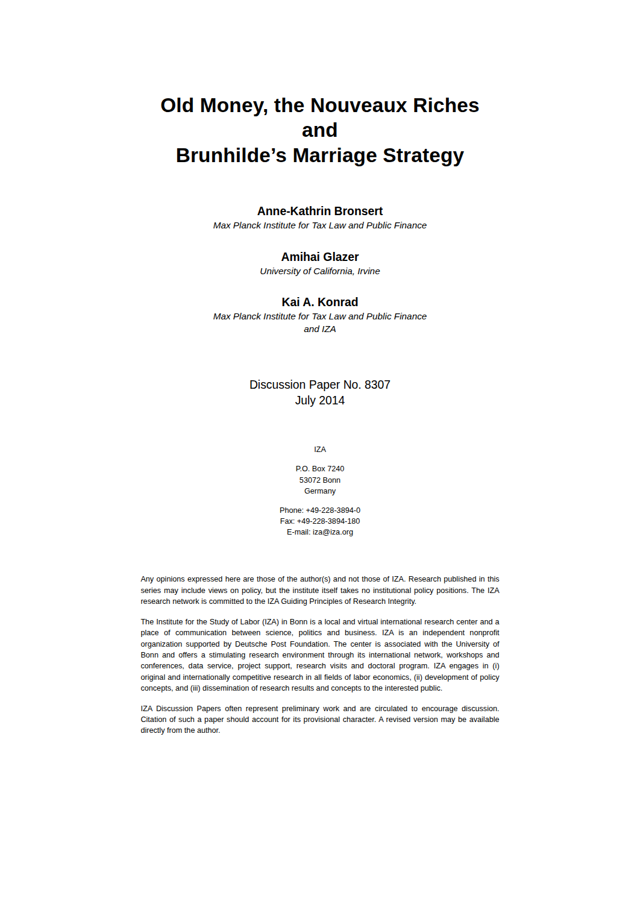Old Money, the Nouveaux Riches and
Brunhilde’s Marriage Strategy
Anne-Kathrin Bronsert
Max Planck Institute for Tax Law and Public Finance
Amihai Glazer
University of California, Irvine
Kai A. Konrad
Max Planck Institute for Tax Law and Public Finance
and IZA
Discussion Paper No. 8307
July 2014
IZA
P.O. Box 7240
53072 Bonn
Germany
Phone: +49-228-3894-0
Fax: +49-228-3894-180
E-mail: iza@iza.org
Any opinions expressed here are those of the author(s) and not those of IZA. Research published in this series may include views on policy, but the institute itself takes no institutional policy positions. The IZA research network is committed to the IZA Guiding Principles of Research Integrity.
The Institute for the Study of Labor (IZA) in Bonn is a local and virtual international research center and a place of communication between science, politics and business. IZA is an independent nonprofit organization supported by Deutsche Post Foundation. The center is associated with the University of Bonn and offers a stimulating research environment through its international network, workshops and conferences, data service, project support, research visits and doctoral program. IZA engages in (i) original and internationally competitive research in all fields of labor economics, (ii) development of policy concepts, and (iii) dissemination of research results and concepts to the interested public.
IZA Discussion Papers often represent preliminary work and are circulated to encourage discussion. Citation of such a paper should account for its provisional character. A revised version may be available directly from the author.